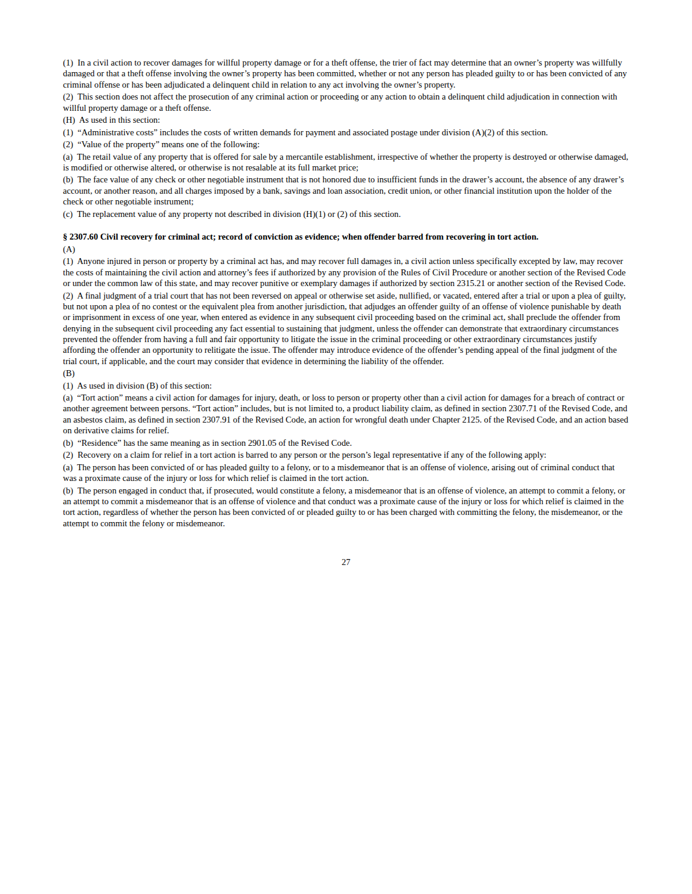(1) In a civil action to recover damages for willful property damage or for a theft offense, the trier of fact may determine that an owner’s property was willfully damaged or that a theft offense involving the owner’s property has been committed, whether or not any person has pleaded guilty to or has been convicted of any criminal offense or has been adjudicated a delinquent child in relation to any act involving the owner’s property.
(2) This section does not affect the prosecution of any criminal action or proceeding or any action to obtain a delinquent child adjudication in connection with willful property damage or a theft offense.
(H) As used in this section:
(1) “Administrative costs” includes the costs of written demands for payment and associated postage under division (A)(2) of this section.
(2) “Value of the property” means one of the following:
(a) The retail value of any property that is offered for sale by a mercantile establishment, irrespective of whether the property is destroyed or otherwise damaged, is modified or otherwise altered, or otherwise is not resalable at its full market price;
(b) The face value of any check or other negotiable instrument that is not honored due to insufficient funds in the drawer’s account, the absence of any drawer’s account, or another reason, and all charges imposed by a bank, savings and loan association, credit union, or other financial institution upon the holder of the check or other negotiable instrument;
(c) The replacement value of any property not described in division (H)(1) or (2) of this section.
§ 2307.60 Civil recovery for criminal act; record of conviction as evidence; when offender barred from recovering in tort action.
(A)
(1) Anyone injured in person or property by a criminal act has, and may recover full damages in, a civil action unless specifically excepted by law, may recover the costs of maintaining the civil action and attorney’s fees if authorized by any provision of the Rules of Civil Procedure or another section of the Revised Code or under the common law of this state, and may recover punitive or exemplary damages if authorized by section 2315.21 or another section of the Revised Code.
(2) A final judgment of a trial court that has not been reversed on appeal or otherwise set aside, nullified, or vacated, entered after a trial or upon a plea of guilty, but not upon a plea of no contest or the equivalent plea from another jurisdiction, that adjudges an offender guilty of an offense of violence punishable by death or imprisonment in excess of one year, when entered as evidence in any subsequent civil proceeding based on the criminal act, shall preclude the offender from denying in the subsequent civil proceeding any fact essential to sustaining that judgment, unless the offender can demonstrate that extraordinary circumstances prevented the offender from having a full and fair opportunity to litigate the issue in the criminal proceeding or other extraordinary circumstances justify affording the offender an opportunity to relitigate the issue. The offender may introduce evidence of the offender’s pending appeal of the final judgment of the trial court, if applicable, and the court may consider that evidence in determining the liability of the offender.
(B)
(1) As used in division (B) of this section:
(a) “Tort action” means a civil action for damages for injury, death, or loss to person or property other than a civil action for damages for a breach of contract or another agreement between persons. “Tort action” includes, but is not limited to, a product liability claim, as defined in section 2307.71 of the Revised Code, and an asbestos claim, as defined in section 2307.91 of the Revised Code, an action for wrongful death under Chapter 2125. of the Revised Code, and an action based on derivative claims for relief.
(b) “Residence” has the same meaning as in section 2901.05 of the Revised Code.
(2) Recovery on a claim for relief in a tort action is barred to any person or the person’s legal representative if any of the following apply:
(a) The person has been convicted of or has pleaded guilty to a felony, or to a misdemeanor that is an offense of violence, arising out of criminal conduct that was a proximate cause of the injury or loss for which relief is claimed in the tort action.
(b) The person engaged in conduct that, if prosecuted, would constitute a felony, a misdemeanor that is an offense of violence, an attempt to commit a felony, or an attempt to commit a misdemeanor that is an offense of violence and that conduct was a proximate cause of the injury or loss for which relief is claimed in the tort action, regardless of whether the person has been convicted of or pleaded guilty to or has been charged with committing the felony, the misdemeanor, or the attempt to commit the felony or misdemeanor.
27